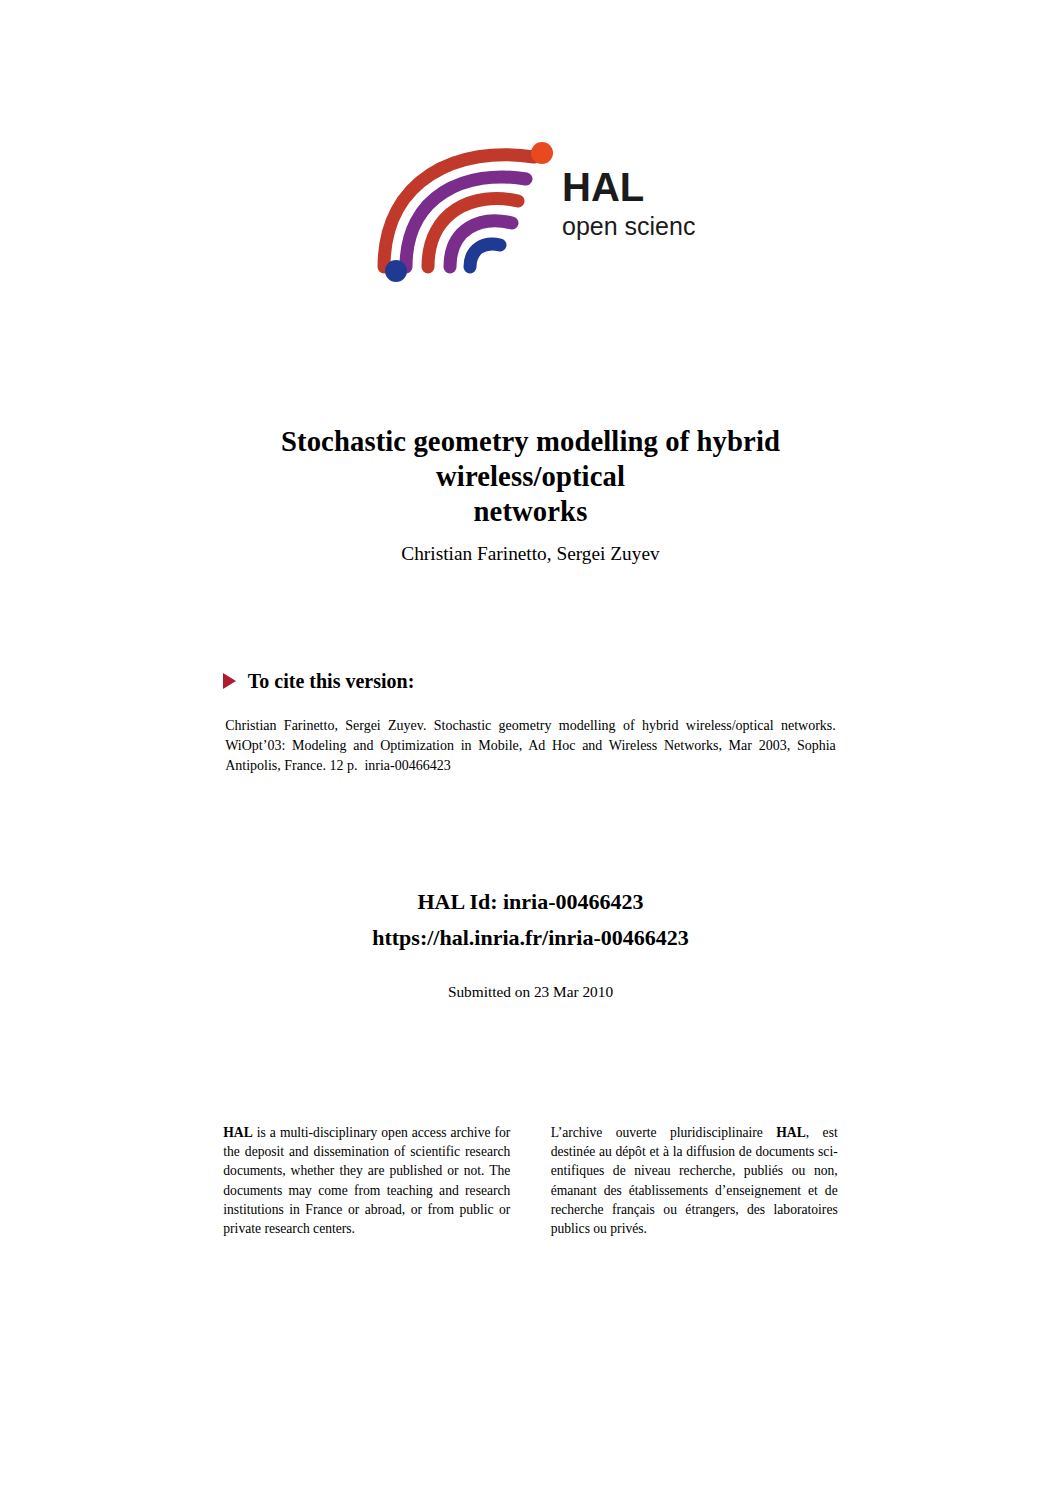HAL open science
Stochastic geometry modelling of hybrid wireless/optical
networks
Christian Farinetto, Sergei Zuyev
To cite this version:
Christian Farinetto, Sergei Zuyev. Stochastic geometry modelling of hybrid wireless/optical networks. WiOpt’03: Modeling and Optimization in Mobile, Ad Hoc and Wireless Networks, Mar 2003, Sophia Antipolis, France. 12 p. inria-00466423
HAL Id: inria-00466423
https://hal.inria.fr/inria-00466423
Submitted on 23 Mar 2010
HAL is a multi-disciplinary open access archive for the deposit and dissemination of scientific research documents, whether they are published or not. The documents may come from teaching and research institutions in France or abroad, or from public or private research centers.
L’archive ouverte pluridisciplinaire HAL, est destinée au dépôt et à la diffusion de documents scientifiques de niveau recherche, publiés ou non, émanant des établissements d’enseignement et de recherche français ou étrangers, des laboratoires publics ou privés.